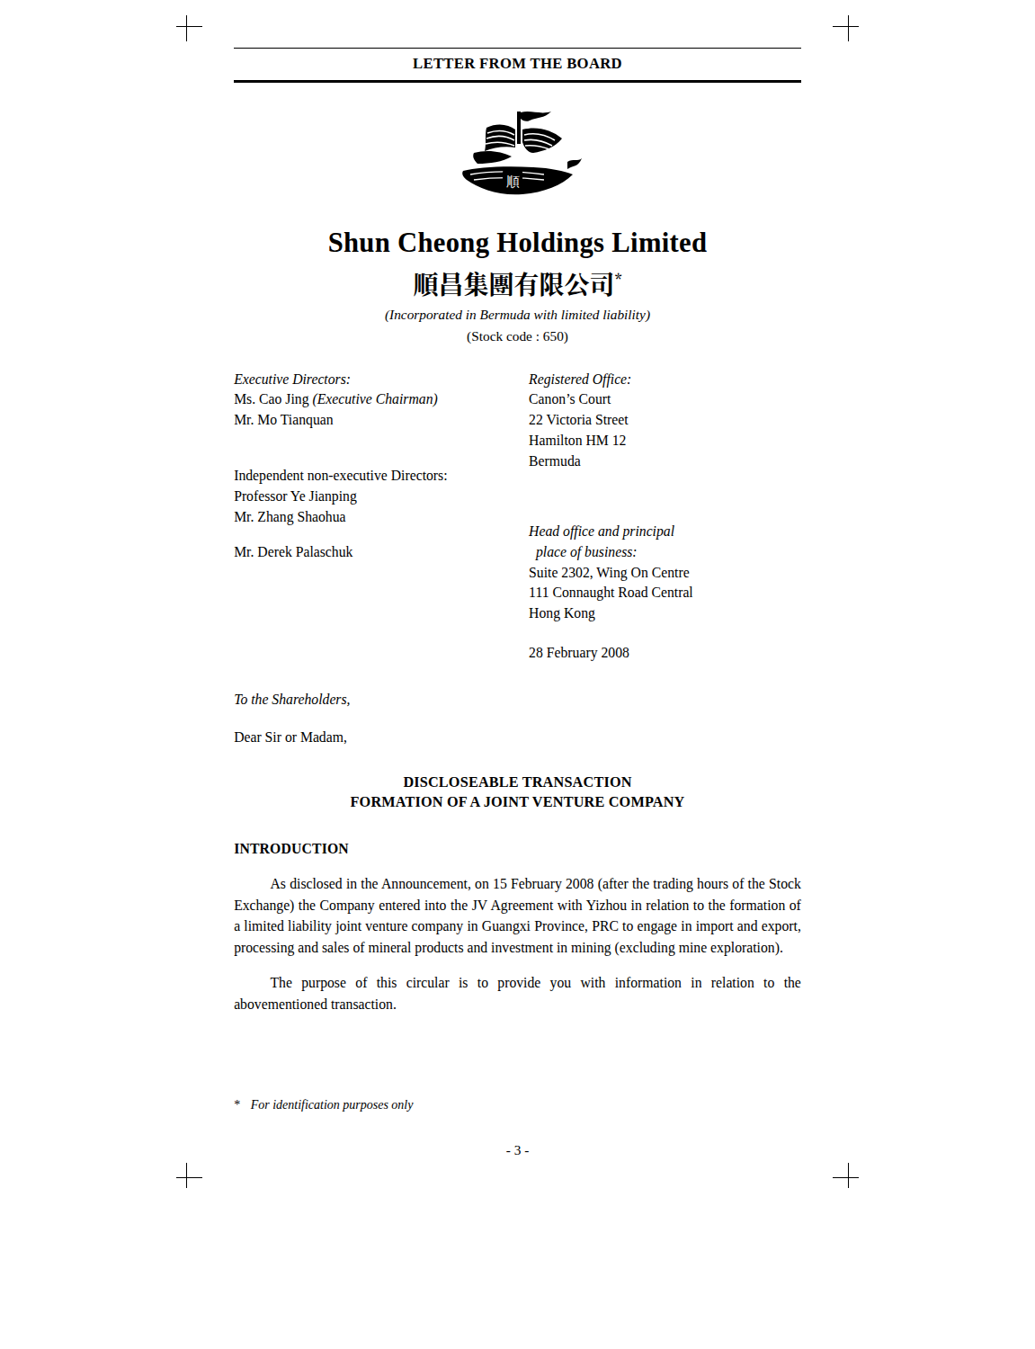LETTER FROM THE BOARD
順 昌
Shun Cheong Holdings Limited
順昌集團有限公司*
(Incorporated in Bermuda with limited liability)
(Stock code : 650)
| Executive Directors: | Registered Office: |
| Ms. Cao Jing (Executive Chairman) | Canon’s Court |
| Mr. Mo Tianquan | 22 Victoria Street |
| | Hamilton HM 12 |
| Independent non-executive Directors: | Bermuda |
| Professor Ye Jianping | |
| Mr. Zhang Shaohua | Head office and principal |
| Mr. Derek Palaschuk | place of business: |
| | Suite 2302, Wing On Centre |
| | 111 Connaught Road Central |
| | Hong Kong |
| | 28 February 2008 |
To the Shareholders,
Dear Sir or Madam,
DISCLOSEABLE TRANSACTION
FORMATION OF A JOINT VENTURE COMPANY
INTRODUCTION
As disclosed in the Announcement, on 15 February 2008 (after the trading hours of the Stock Exchange) the Company entered into the JV Agreement with Yizhou in relation to the formation of a limited liability joint venture company in Guangxi Province, PRC to engage in import and export, processing and sales of mineral products and investment in mining (excluding mine exploration).
The purpose of this circular is to provide you with information in relation to the abovementioned transaction.
*For identification purposes only
- 3 -